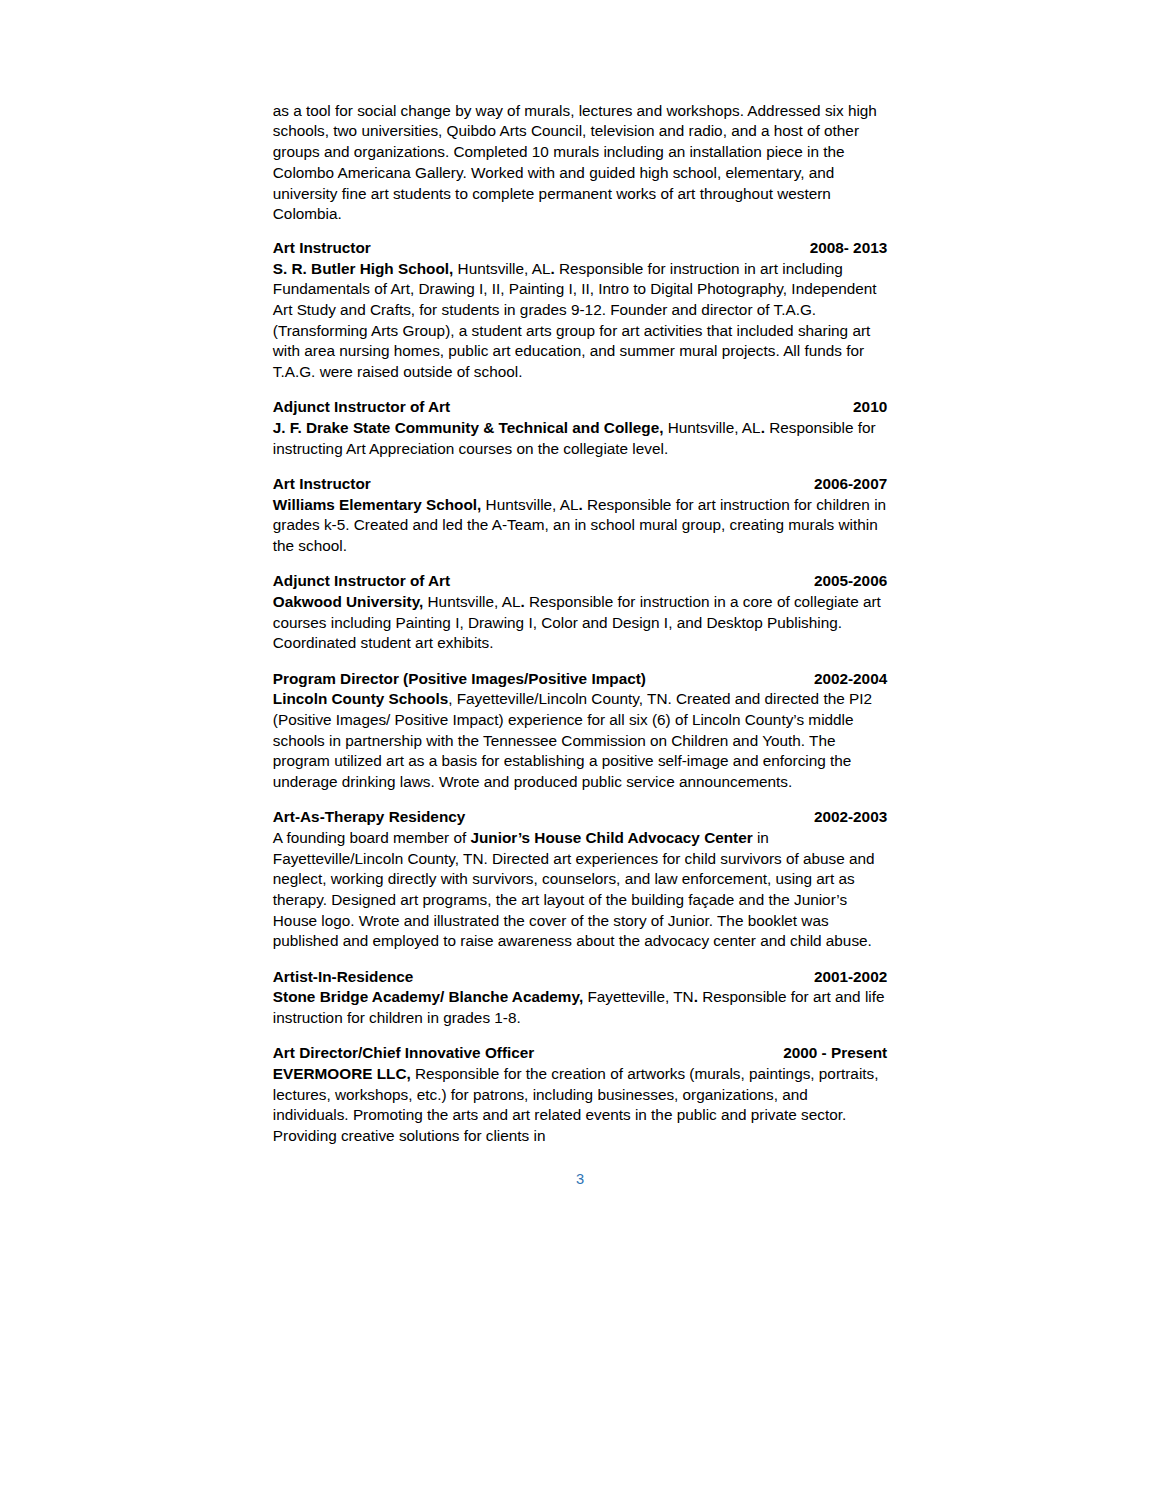as a tool for social change by way of murals, lectures and workshops. Addressed six high schools, two universities, Quibdo Arts Council, television and radio, and a host of other groups and organizations. Completed 10 murals including an installation piece in the Colombo Americana Gallery. Worked with and guided high school, elementary, and university fine art students to complete permanent works of art throughout western Colombia.
Art Instructor 2008- 2013
S. R. Butler High School, Huntsville, AL. Responsible for instruction in art including Fundamentals of Art, Drawing I, II, Painting I, II, Intro to Digital Photography, Independent Art Study and Crafts, for students in grades 9-12. Founder and director of T.A.G. (Transforming Arts Group), a student arts group for art activities that included sharing art with area nursing homes, public art education, and summer mural projects. All funds for T.A.G. were raised outside of school.
Adjunct Instructor of Art 2010
J. F. Drake State Community & Technical and College, Huntsville, AL. Responsible for instructing Art Appreciation courses on the collegiate level.
Art Instructor 2006-2007
Williams Elementary School, Huntsville, AL. Responsible for art instruction for children in grades k-5. Created and led the A-Team, an in school mural group, creating murals within the school.
Adjunct Instructor of Art 2005-2006
Oakwood University, Huntsville, AL. Responsible for instruction in a core of collegiate art courses including Painting I, Drawing I, Color and Design I, and Desktop Publishing. Coordinated student art exhibits.
Program Director (Positive Images/Positive Impact) 2002-2004
Lincoln County Schools, Fayetteville/Lincoln County, TN. Created and directed the PI2 (Positive Images/ Positive Impact) experience for all six (6) of Lincoln County’s middle schools in partnership with the Tennessee Commission on Children and Youth. The program utilized art as a basis for establishing a positive self-image and enforcing the underage drinking laws. Wrote and produced public service announcements.
Art-As-Therapy Residency 2002-2003
A founding board member of Junior’s House Child Advocacy Center in Fayetteville/Lincoln County, TN. Directed art experiences for child survivors of abuse and neglect, working directly with survivors, counselors, and law enforcement, using art as therapy. Designed art programs, the art layout of the building façade and the Junior’s House logo. Wrote and illustrated the cover of the story of Junior. The booklet was published and employed to raise awareness about the advocacy center and child abuse.
Artist-In-Residence 2001-2002
Stone Bridge Academy/ Blanche Academy, Fayetteville, TN. Responsible for art and life instruction for children in grades 1-8.
Art Director/Chief Innovative Officer 2000 - Present
EVERMOORE LLC, Responsible for the creation of artworks (murals, paintings, portraits, lectures, workshops, etc.) for patrons, including businesses, organizations, and individuals. Promoting the arts and art related events in the public and private sector. Providing creative solutions for clients in
3